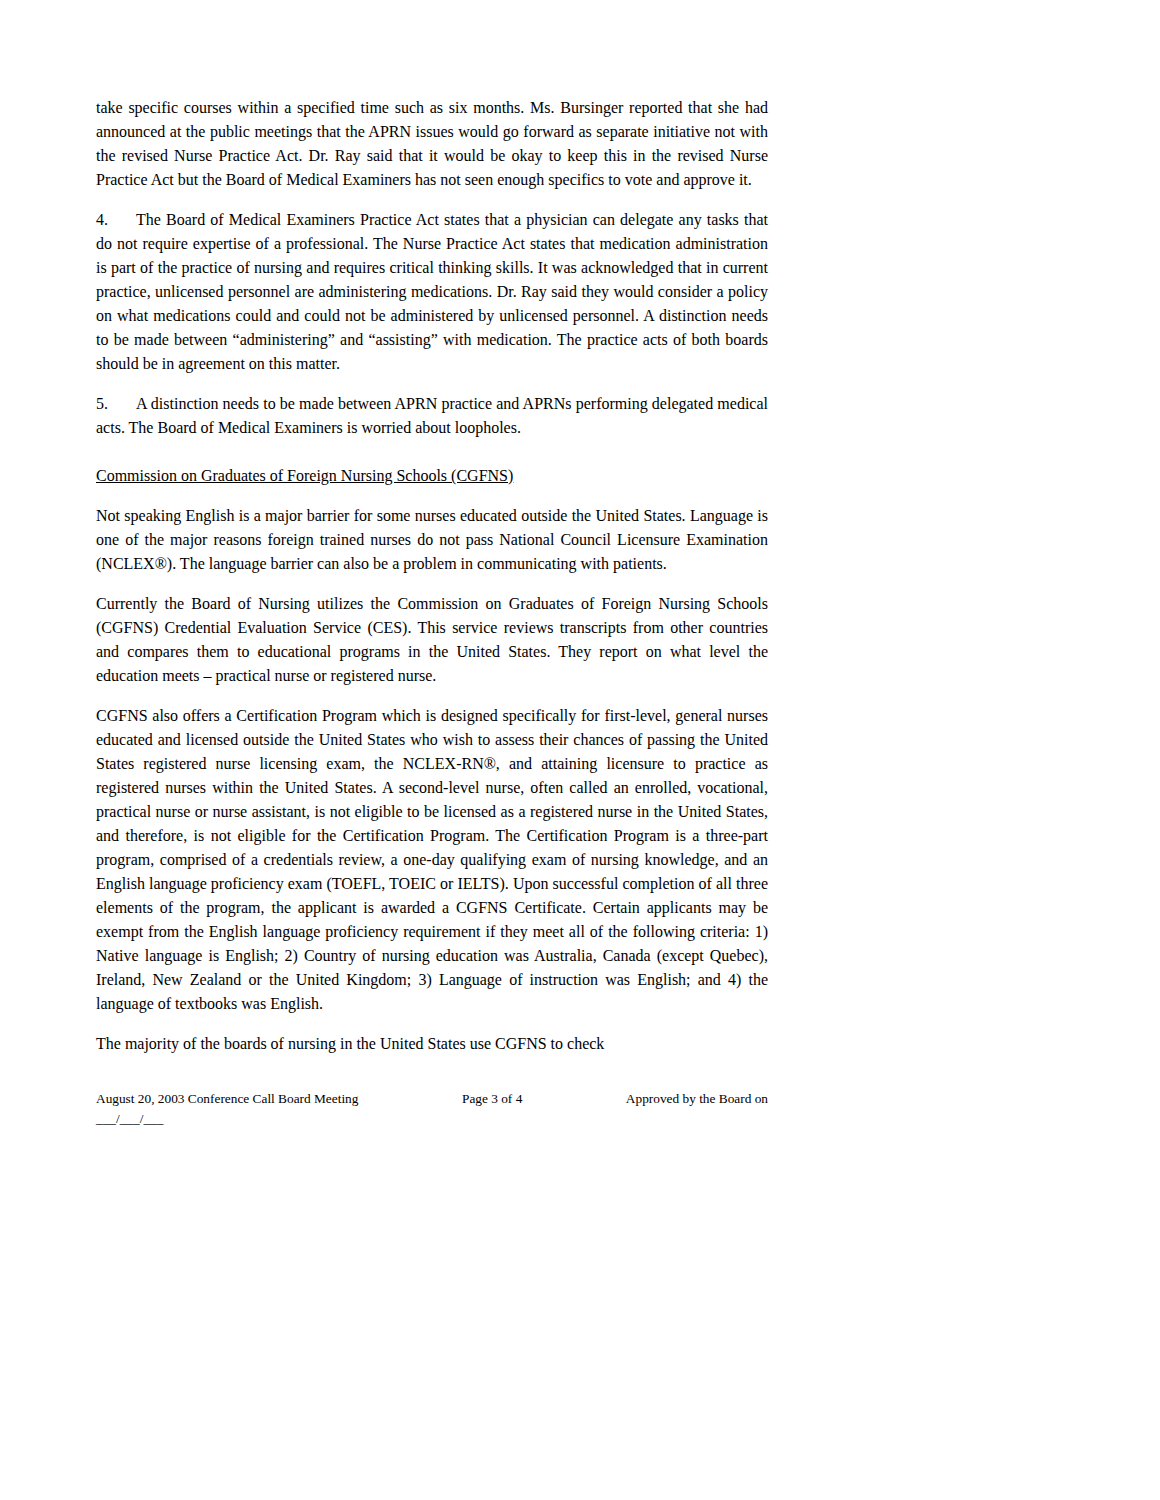take specific courses within a specified time such as six months. Ms. Bursinger reported that she had announced at the public meetings that the APRN issues would go forward as separate initiative not with the revised Nurse Practice Act. Dr. Ray said that it would be okay to keep this in the revised Nurse Practice Act but the Board of Medical Examiners has not seen enough specifics to vote and approve it.
4. The Board of Medical Examiners Practice Act states that a physician can delegate any tasks that do not require expertise of a professional. The Nurse Practice Act states that medication administration is part of the practice of nursing and requires critical thinking skills. It was acknowledged that in current practice, unlicensed personnel are administering medications. Dr. Ray said they would consider a policy on what medications could and could not be administered by unlicensed personnel. A distinction needs to be made between “administering” and “assisting” with medication. The practice acts of both boards should be in agreement on this matter.
5. A distinction needs to be made between APRN practice and APRNs performing delegated medical acts. The Board of Medical Examiners is worried about loopholes.
Commission on Graduates of Foreign Nursing Schools (CGFNS)
Not speaking English is a major barrier for some nurses educated outside the United States. Language is one of the major reasons foreign trained nurses do not pass National Council Licensure Examination (NCLEX®). The language barrier can also be a problem in communicating with patients.
Currently the Board of Nursing utilizes the Commission on Graduates of Foreign Nursing Schools (CGFNS) Credential Evaluation Service (CES). This service reviews transcripts from other countries and compares them to educational programs in the United States. They report on what level the education meets – practical nurse or registered nurse.
CGFNS also offers a Certification Program which is designed specifically for first-level, general nurses educated and licensed outside the United States who wish to assess their chances of passing the United States registered nurse licensing exam, the NCLEX-RN®, and attaining licensure to practice as registered nurses within the United States. A second-level nurse, often called an enrolled, vocational, practical nurse or nurse assistant, is not eligible to be licensed as a registered nurse in the United States, and therefore, is not eligible for the Certification Program. The Certification Program is a three-part program, comprised of a credentials review, a one-day qualifying exam of nursing knowledge, and an English language proficiency exam (TOEFL, TOEIC or IELTS). Upon successful completion of all three elements of the program, the applicant is awarded a CGFNS Certificate. Certain applicants may be exempt from the English language proficiency requirement if they meet all of the following criteria: 1) Native language is English; 2) Country of nursing education was Australia, Canada (except Quebec), Ireland, New Zealand or the United Kingdom; 3) Language of instruction was English; and 4) the language of textbooks was English.
The majority of the boards of nursing in the United States use CGFNS to check
August 20, 2003 Conference Call Board Meeting ___/___/___
Page 3 of 4
Approved by the Board on